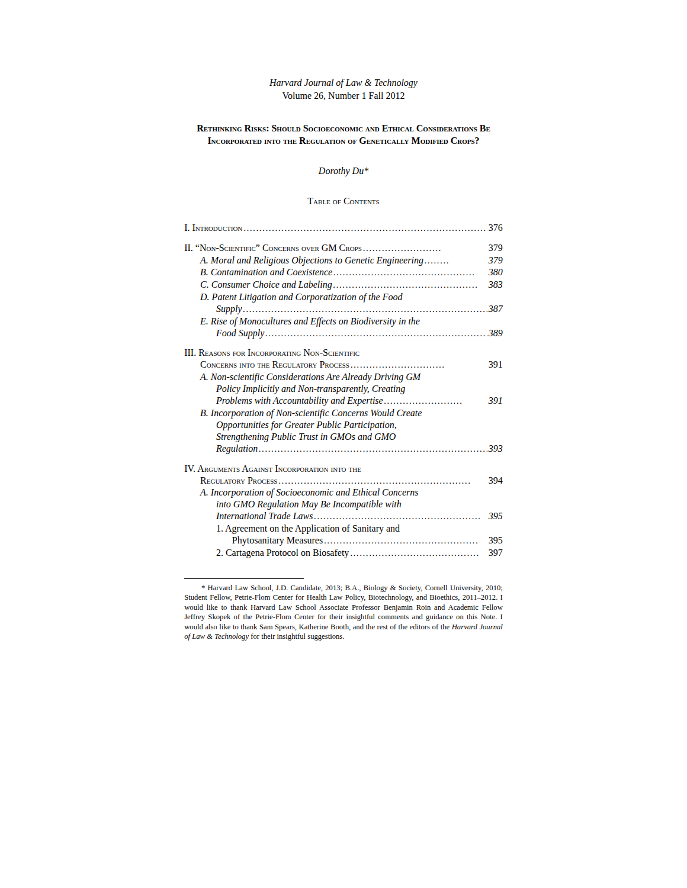Harvard Journal of Law & Technology Volume 26, Number 1 Fall 2012
Rethinking Risks: Should Socioeconomic and Ethical Considerations Be Incorporated into the Regulation of Genetically Modified Crops?
Dorothy Du*
Table of Contents
I. Introduction ................................................................................. 376
II. “Non-Scientific” Concerns over GM Crops ......................... 379
A. Moral and Religious Objections to Genetic Engineering ........ 379
B. Contamination and Coexistence ............................................. 380
C. Consumer Choice and Labeling .............................................. 383
D. Patent Litigation and Corporatization of the Food
Supply .................................................................................. 387
E. Rise of Monocultures and Effects on Biodiversity in the
Food Supply ......................................................................... 389
III. Reasons for Incorporating Non-Scientific
Concerns into the Regulatory Process .............................. 391
A. Non-scientific Considerations Are Already Driving GM Policy Implicitly and Non-transparently, Creating
Problems with Accountability and Expertise ......................... 391
B. Incorporation of Non-scientific Concerns Would Create Opportunities for Greater Public Participation, Strengthening Public Trust in GMOs and GMO
Regulation ............................................................................. 393
IV. Arguments Against Incorporation into the
Regulatory Process ............................................................. 394
A. Incorporation of Socioeconomic and Ethical Concerns into GMO Regulation May Be Incompatible with
International Trade Laws ..................................................... 395
1. Agreement on the Application of Sanitary and
Phytosanitary Measures ................................................. 395
2. Cartagena Protocol on Biosafety ......................................... 397
* Harvard Law School, J.D. Candidate, 2013; B.A., Biology & Society, Cornell University, 2010; Student Fellow, Petrie-Flom Center for Health Law Policy, Biotechnology, and Bioethics, 2011–2012. I would like to thank Harvard Law School Associate Professor Benjamin Roin and Academic Fellow Jeffrey Skopek of the Petrie-Flom Center for their insightful comments and guidance on this Note. I would also like to thank Sam Spears, Katherine Booth, and the rest of the editors of the Harvard Journal of Law & Technology for their insightful suggestions.